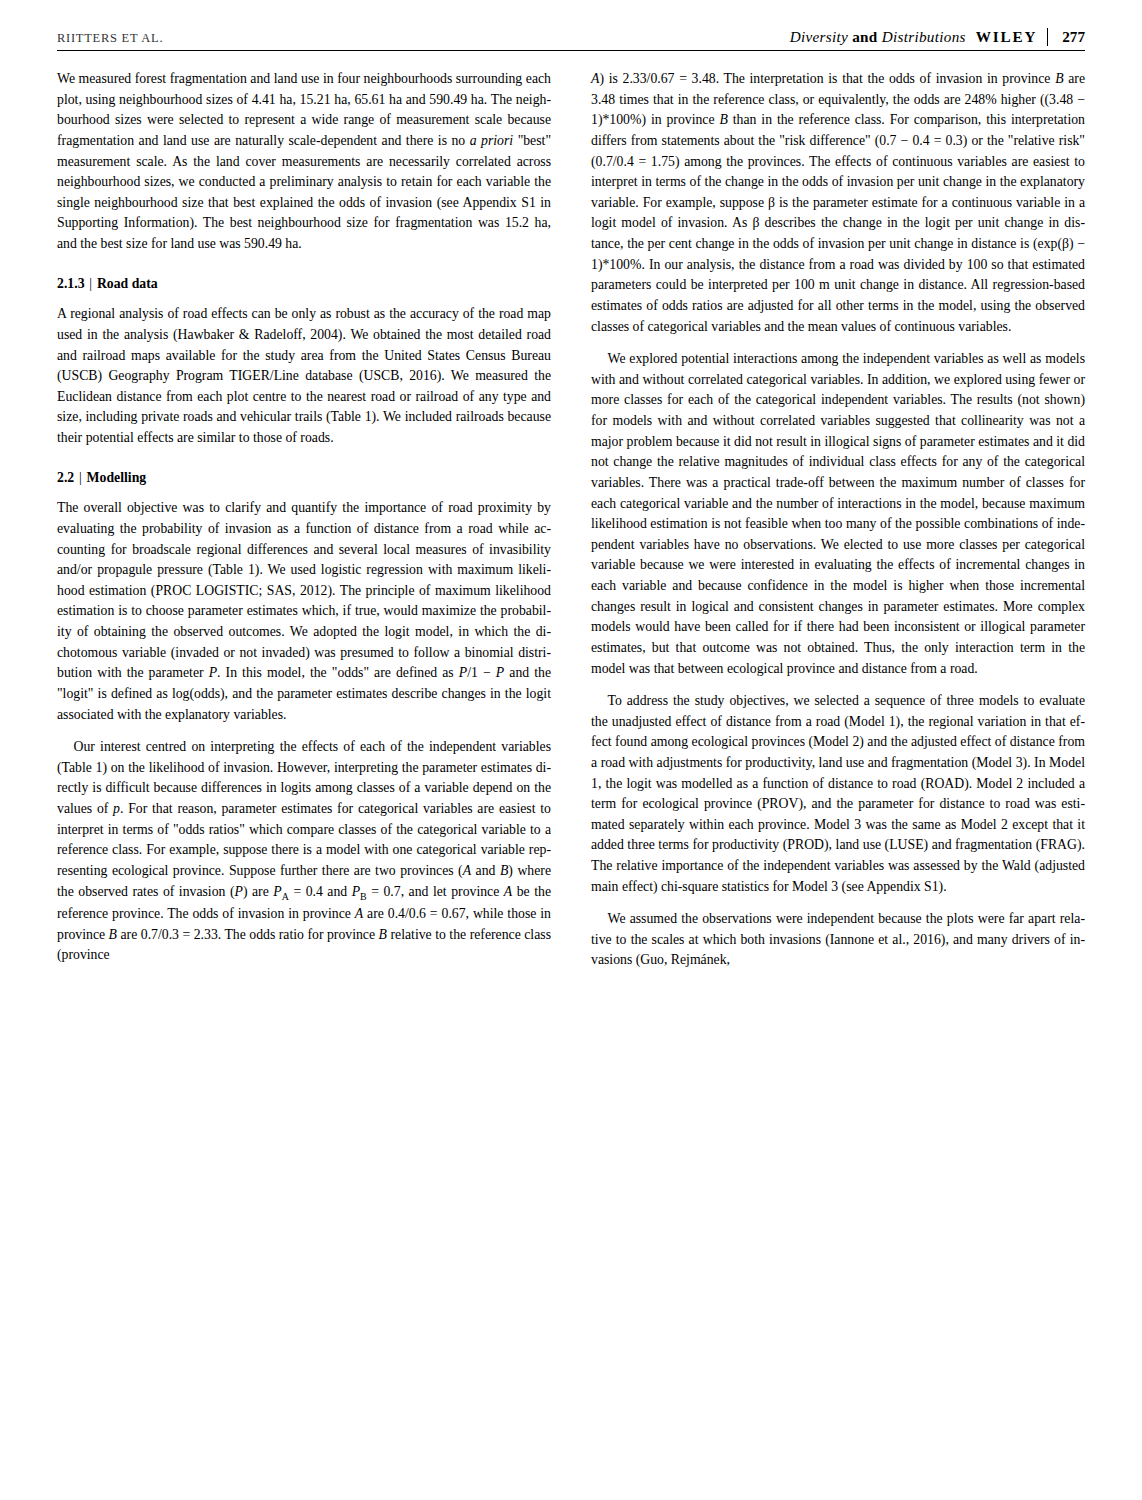Riitters et al.
Diversity and Distributions
WILEY
277
We measured forest fragmentation and land use in four neighbourhoods surrounding each plot, using neighbourhood sizes of 4.41 ha, 15.21 ha, 65.61 ha and 590.49 ha. The neighbourhood sizes were selected to represent a wide range of measurement scale because fragmentation and land use are naturally scale-dependent and there is no a priori "best" measurement scale. As the land cover measurements are necessarily correlated across neighbourhood sizes, we conducted a preliminary analysis to retain for each variable the single neighbourhood size that best explained the odds of invasion (see Appendix S1 in Supporting Information). The best neighbourhood size for fragmentation was 15.2 ha, and the best size for land use was 590.49 ha.
2.1.3|Road data
A regional analysis of road effects can be only as robust as the accuracy of the road map used in the analysis (Hawbaker & Radeloff, 2004). We obtained the most detailed road and railroad maps available for the study area from the United States Census Bureau (USCB) Geography Program TIGER/Line database (USCB, 2016). We measured the Euclidean distance from each plot centre to the nearest road or railroad of any type and size, including private roads and vehicular trails (Table 1). We included railroads because their potential effects are similar to those of roads.
2.2|Modelling
The overall objective was to clarify and quantify the importance of road proximity by evaluating the probability of invasion as a function of distance from a road while accounting for broadscale regional differences and several local measures of invasibility and/or propagule pressure (Table 1). We used logistic regression with maximum likelihood estimation (PROC LOGISTIC; SAS, 2012). The principle of maximum likelihood estimation is to choose parameter estimates which, if true, would maximize the probability of obtaining the observed outcomes. We adopted the logit model, in which the dichotomous variable (invaded or not invaded) was presumed to follow a binomial distribution with the parameter P. In this model, the "odds" are defined as P/1 − P and the "logit" is defined as log(odds), and the parameter estimates describe changes in the logit associated with the explanatory variables.
Our interest centred on interpreting the effects of each of the independent variables (Table 1) on the likelihood of invasion. However, interpreting the parameter estimates directly is difficult because differences in logits among classes of a variable depend on the values of p. For that reason, parameter estimates for categorical variables are easiest to interpret in terms of "odds ratios" which compare classes of the categorical variable to a reference class. For example, suppose there is a model with one categorical variable representing ecological province. Suppose further there are two provinces (A and B) where the observed rates of invasion (P) are PA = 0.4 and PB = 0.7, and let province A be the reference province. The odds of invasion in province A are 0.4/0.6 = 0.67, while those in province B are 0.7/0.3 = 2.33. The odds ratio for province B relative to the reference class (province
A) is 2.33/0.67 = 3.48. The interpretation is that the odds of invasion in province B are 3.48 times that in the reference class, or equivalently, the odds are 248% higher ((3.48 − 1)*100%) in province B than in the reference class. For comparison, this interpretation differs from statements about the "risk difference" (0.7 − 0.4 = 0.3) or the "relative risk" (0.7/0.4 = 1.75) among the provinces. The effects of continuous variables are easiest to interpret in terms of the change in the odds of invasion per unit change in the explanatory variable. For example, suppose β is the parameter estimate for a continuous variable in a logit model of invasion. As β describes the change in the logit per unit change in distance, the per cent change in the odds of invasion per unit change in distance is (exp(β) − 1)*100%. In our analysis, the distance from a road was divided by 100 so that estimated parameters could be interpreted per 100 m unit change in distance. All regression-based estimates of odds ratios are adjusted for all other terms in the model, using the observed classes of categorical variables and the mean values of continuous variables.
We explored potential interactions among the independent variables as well as models with and without correlated categorical variables. In addition, we explored using fewer or more classes for each of the categorical independent variables. The results (not shown) for models with and without correlated variables suggested that collinearity was not a major problem because it did not result in illogical signs of parameter estimates and it did not change the relative magnitudes of individual class effects for any of the categorical variables. There was a practical trade-off between the maximum number of classes for each categorical variable and the number of interactions in the model, because maximum likelihood estimation is not feasible when too many of the possible combinations of independent variables have no observations. We elected to use more classes per categorical variable because we were interested in evaluating the effects of incremental changes in each variable and because confidence in the model is higher when those incremental changes result in logical and consistent changes in parameter estimates. More complex models would have been called for if there had been inconsistent or illogical parameter estimates, but that outcome was not obtained. Thus, the only interaction term in the model was that between ecological province and distance from a road.
To address the study objectives, we selected a sequence of three models to evaluate the unadjusted effect of distance from a road (Model 1), the regional variation in that effect found among ecological provinces (Model 2) and the adjusted effect of distance from a road with adjustments for productivity, land use and fragmentation (Model 3). In Model 1, the logit was modelled as a function of distance to road (ROAD). Model 2 included a term for ecological province (PROV), and the parameter for distance to road was estimated separately within each province. Model 3 was the same as Model 2 except that it added three terms for productivity (PROD), land use (LUSE) and fragmentation (FRAG). The relative importance of the independent variables was assessed by the Wald (adjusted main effect) chi-square statistics for Model 3 (see Appendix S1).
We assumed the observations were independent because the plots were far apart relative to the scales at which both invasions (Iannone et al., 2016), and many drivers of invasions (Guo, Rejmánek,